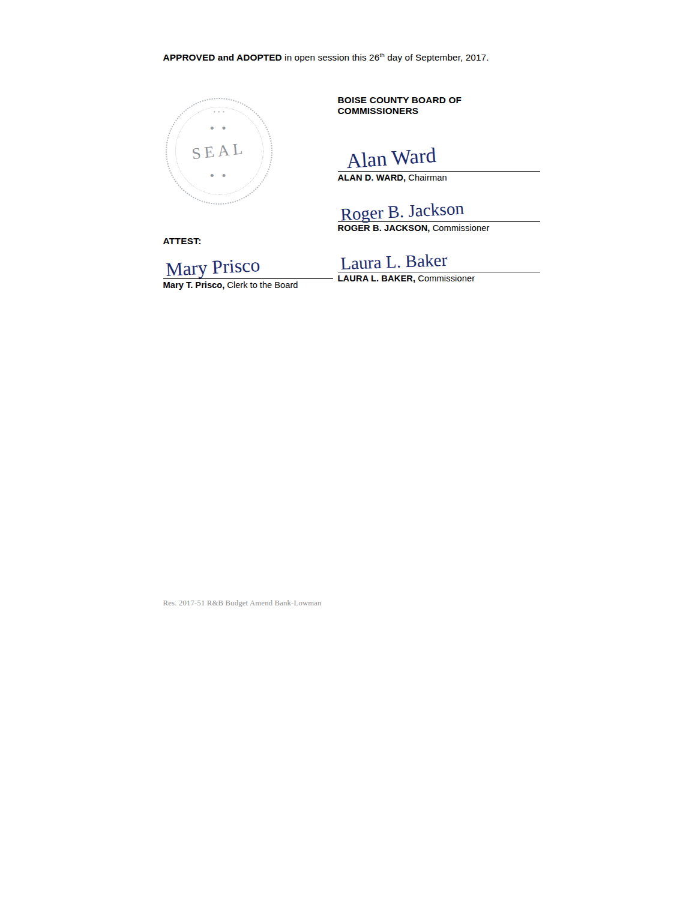APPROVED and ADOPTED in open session this 26th day of September, 2017.
• • •
• •
SEAL
• •
ATTEST:
Mary Prisco
Mary T. Prisco, Clerk to the Board
BOISE COUNTY BOARD OF COMMISSIONERS
Alan Ward
ALAN D. WARD, Chairman
Roger B. Jackson
ROGER B. JACKSON, Commissioner
Laura L. Baker
LAURA L. BAKER, Commissioner
Res. 2017-51 R&B Budget Amend Bank-Lowman